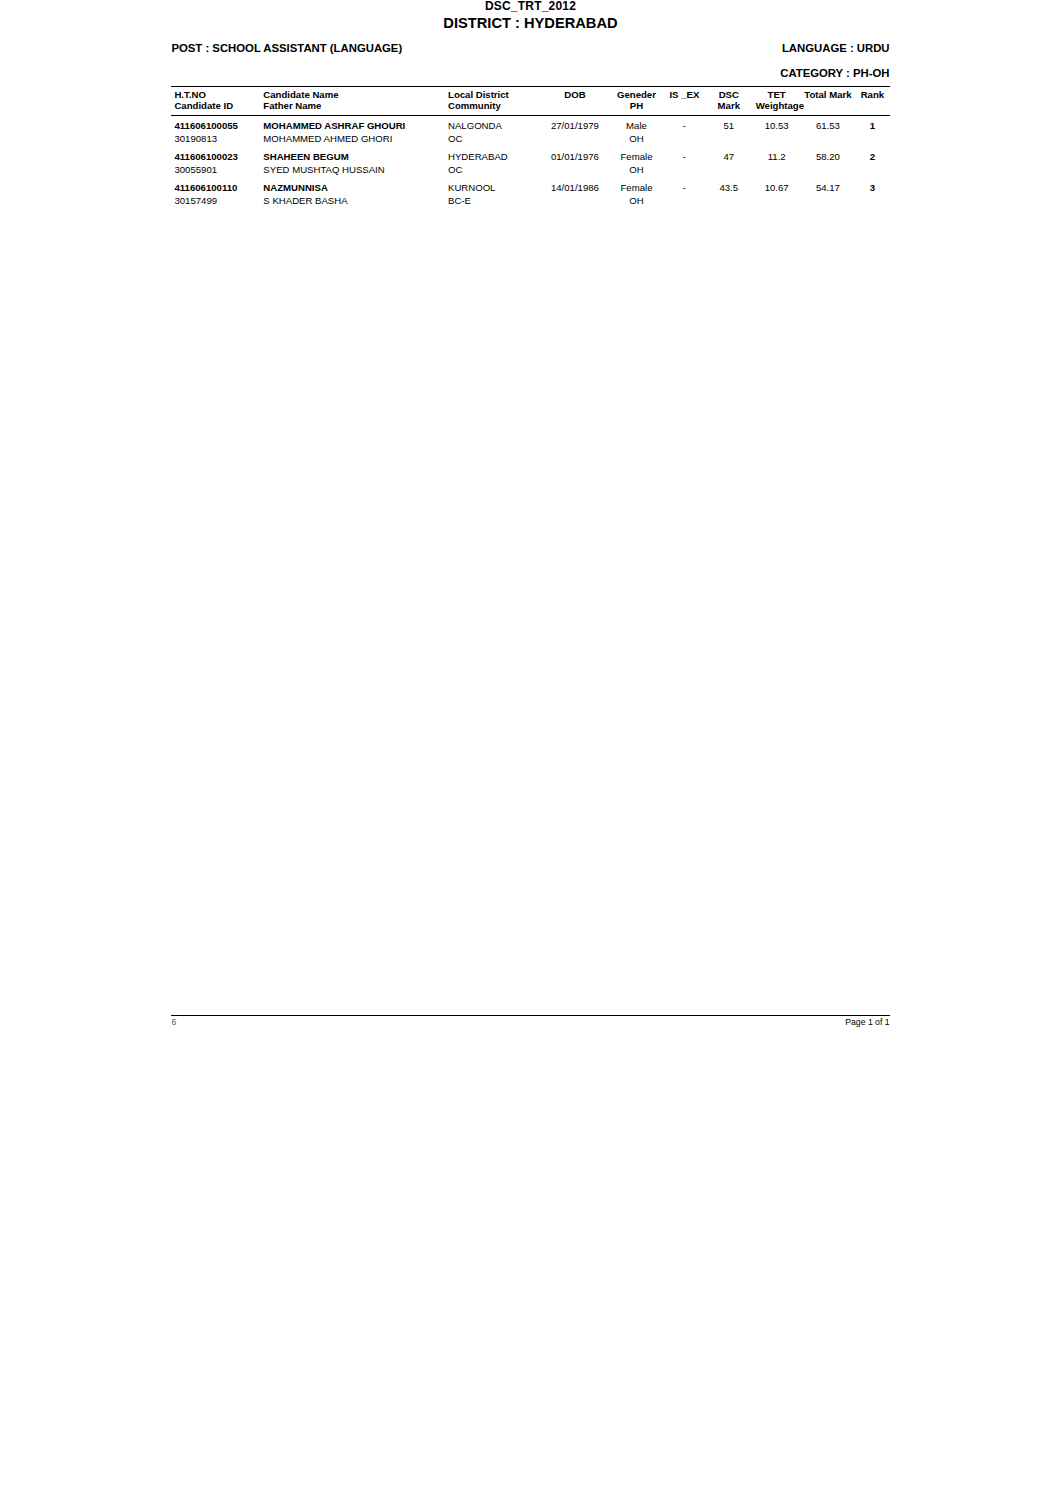DSC_TRT_2012
DISTRICT : HYDERABAD
POST : SCHOOL ASSISTANT (LANGUAGE)
LANGUAGE : URDU
CATEGORY : PH-OH
| H.T.NO Candidate ID | Candidate Name Father Name | Local District Community | DOB | Geneder PH | IS _EX | DSC Mark | TET Weightage | Total Mark | Rank |
| --- | --- | --- | --- | --- | --- | --- | --- | --- | --- |
| 411606100055 | MOHAMMED ASHRAF GHOURI | NALGONDA | 27/01/1979 | Male | - | 51 | 10.53 | 61.53 | 1 |
| 30190813 | MOHAMMED AHMED GHORI | OC | | OH | | | | | |
| 411606100023 | SHAHEEN BEGUM | HYDERABAD | 01/01/1976 | Female | - | 47 | 11.2 | 58.20 | 2 |
| 30055901 | SYED MUSHTAQ HUSSAIN | OC | | OH | | | | | |
| 411606100110 | NAZMUNNISA | KURNOOL | 14/01/1986 | Female | - | 43.5 | 10.67 | 54.17 | 3 |
| 30157499 | S KHADER BASHA | BC-E | | OH | | | | | |
6 Page 1 of 1